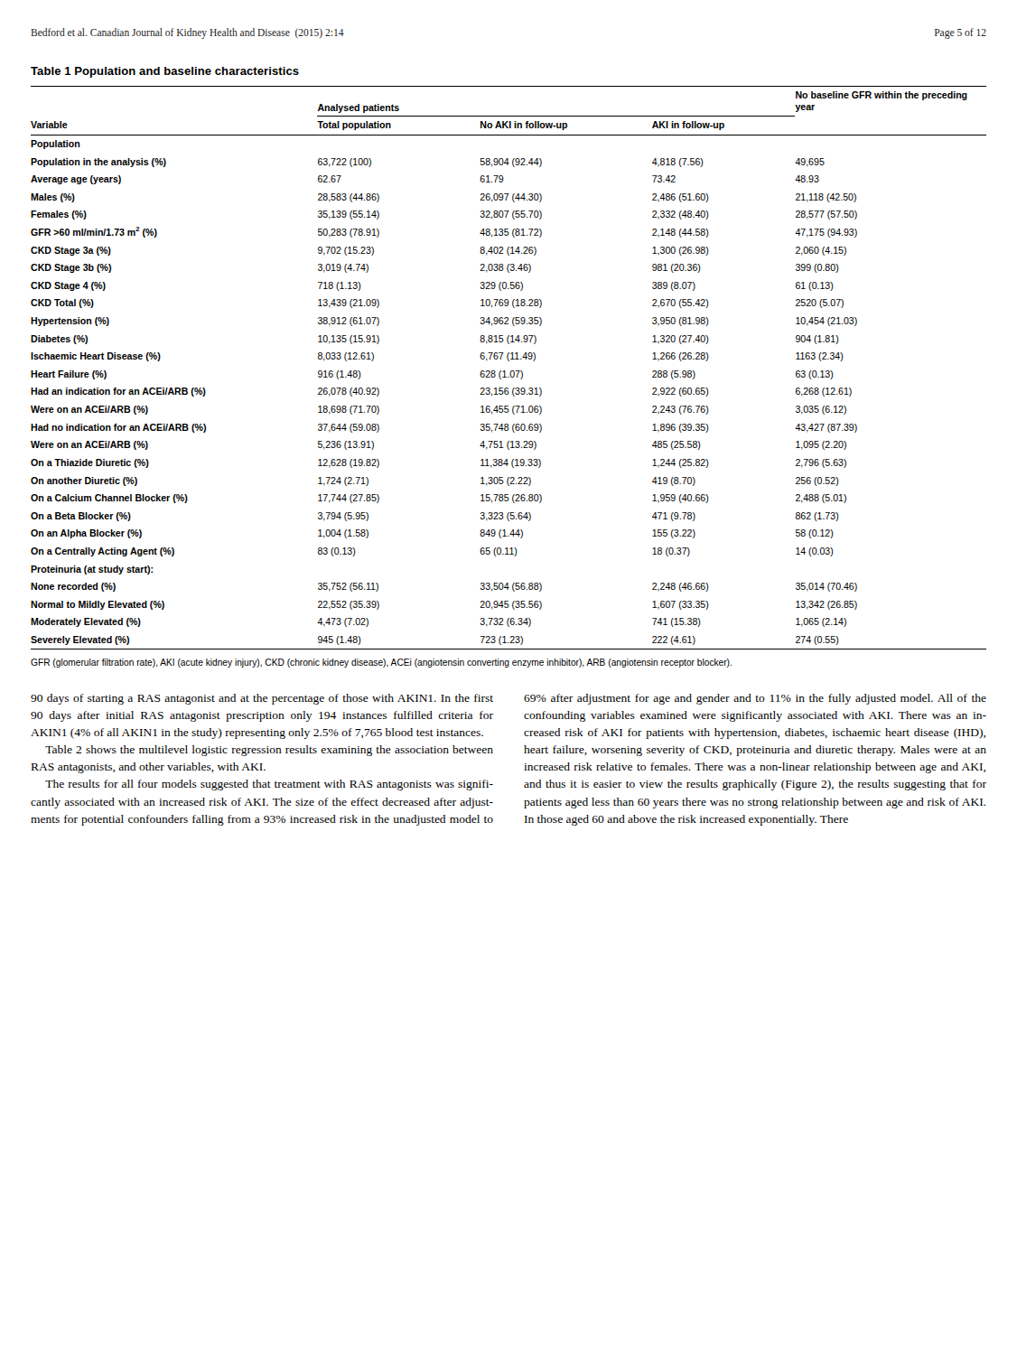Bedford et al. Canadian Journal of Kidney Health and Disease (2015) 2:14 Page 5 of 12
Table 1 Population and baseline characteristics
Population and baseline characteristics
| | Analysed patients | No baseline GFR within the preceding year |
| --- | --- | --- |
| Variable | Total population | No AKI in follow-up | AKI in follow-up | |
| Population | | | | |
| Population in the analysis (%) | 63,722 (100) | 58,904 (92.44) | 4,818 (7.56) | 49,695 |
| Average age (years) | 62.67 | 61.79 | 73.42 | 48.93 |
| Males (%) | 28,583 (44.86) | 26,097 (44.30) | 2,486 (51.60) | 21,118 (42.50) |
| Females (%) | 35,139 (55.14) | 32,807 (55.70) | 2,332 (48.40) | 28,577 (57.50) |
| GFR >60 ml/min/1.73 m 2 (%) | 50,283 (78.91) | 48,135 (81.72) | 2,148 (44.58) | 47,175 (94.93) |
| CKD Stage 3a (%) | 9,702 (15.23) | 8,402 (14.26) | 1,300 (26.98) | 2,060 (4.15) |
| CKD Stage 3b (%) | 3,019 (4.74) | 2,038 (3.46) | 981 (20.36) | 399 (0.80) |
| CKD Stage 4 (%) | 718 (1.13) | 329 (0.56) | 389 (8.07) | 61 (0.13) |
| CKD Total (%) | 13,439 (21.09) | 10,769 (18.28) | 2,670 (55.42) | 2520 (5.07) |
| Hypertension (%) | 38,912 (61.07) | 34,962 (59.35) | 3,950 (81.98) | 10,454 (21.03) |
| Diabetes (%) | 10,135 (15.91) | 8,815 (14.97) | 1,320 (27.40) | 904 (1.81) |
| Ischaemic Heart Disease (%) | 8,033 (12.61) | 6,767 (11.49) | 1,266 (26.28) | 1163 (2.34) |
| Heart Failure (%) | 916 (1.48) | 628 (1.07) | 288 (5.98) | 63 (0.13) |
| Had an indication for an ACEi/ARB (%) | 26,078 (40.92) | 23,156 (39.31) | 2,922 (60.65) | 6,268 (12.61) |
| Were on an ACEi/ARB (%) | 18,698 (71.70) | 16,455 (71.06) | 2,243 (76.76) | 3,035 (6.12) |
| Had no indication for an ACEi/ARB (%) | 37,644 (59.08) | 35,748 (60.69) | 1,896 (39.35) | 43,427 (87.39) |
| Were on an ACEi/ARB (%) | 5,236 (13.91) | 4,751 (13.29) | 485 (25.58) | 1,095 (2.20) |
| On a Thiazide Diuretic (%) | 12,628 (19.82) | 11,384 (19.33) | 1,244 (25.82) | 2,796 (5.63) |
| On another Diuretic (%) | 1,724 (2.71) | 1,305 (2.22) | 419 (8.70) | 256 (0.52) |
| On a Calcium Channel Blocker (%) | 17,744 (27.85) | 15,785 (26.80) | 1,959 (40.66) | 2,488 (5.01) |
| On a Beta Blocker (%) | 3,794 (5.95) | 3,323 (5.64) | 471 (9.78) | 862 (1.73) |
| On an Alpha Blocker (%) | 1,004 (1.58) | 849 (1.44) | 155 (3.22) | 58 (0.12) |
| On a Centrally Acting Agent (%) | 83 (0.13) | 65 (0.11) | 18 (0.37) | 14 (0.03) |
| Proteinuria (at study start): | | | | |
| None recorded (%) | 35,752 (56.11) | 33,504 (56.88) | 2,248 (46.66) | 35,014 (70.46) |
| Normal to Mildly Elevated (%) | 22,552 (35.39) | 20,945 (35.56) | 1,607 (33.35) | 13,342 (26.85) |
| Moderately Elevated (%) | 4,473 (7.02) | 3,732 (6.34) | 741 (15.38) | 1,065 (2.14) |
| Severely Elevated (%) | 945 (1.48) | 723 (1.23) | 222 (4.61) | 274 (0.55) |
GFR (glomerular filtration rate), AKI (acute kidney injury), CKD (chronic kidney disease), ACEi (angiotensin converting enzyme inhibitor), ARB (angiotensin receptor blocker).
90 days of starting a RAS antagonist and at the percentage of those with AKIN1. In the first 90 days after initial RAS antagonist prescription only 194 instances fulfilled criteria for AKIN1 (4% of all AKIN1 in the study) representing only 2.5% of 7,765 blood test instances.
Table 2 shows the multilevel logistic regression results examining the association between RAS antagonists, and other variables, with AKI.
The results for all four models suggested that treatment with RAS antagonists was significantly associated with an increased risk of AKI. The size of the effect decreased after adjustments for potential confounders falling from a 93% increased risk in the unadjusted model to 69% after adjustment for age and gender and to 11% in the fully adjusted model. All of the confounding variables examined were significantly associated with AKI. There was an increased risk of AKI for patients with hypertension, diabetes, ischaemic heart disease (IHD), heart failure, worsening severity of CKD, proteinuria and diuretic therapy. Males were at an increased risk relative to females. There was a non-linear relationship between age and AKI, and thus it is easier to view the results graphically (Figure 2), the results suggesting that for patients aged less than 60 years there was no strong relationship between age and risk of AKI. In those aged 60 and above the risk increased exponentially. There